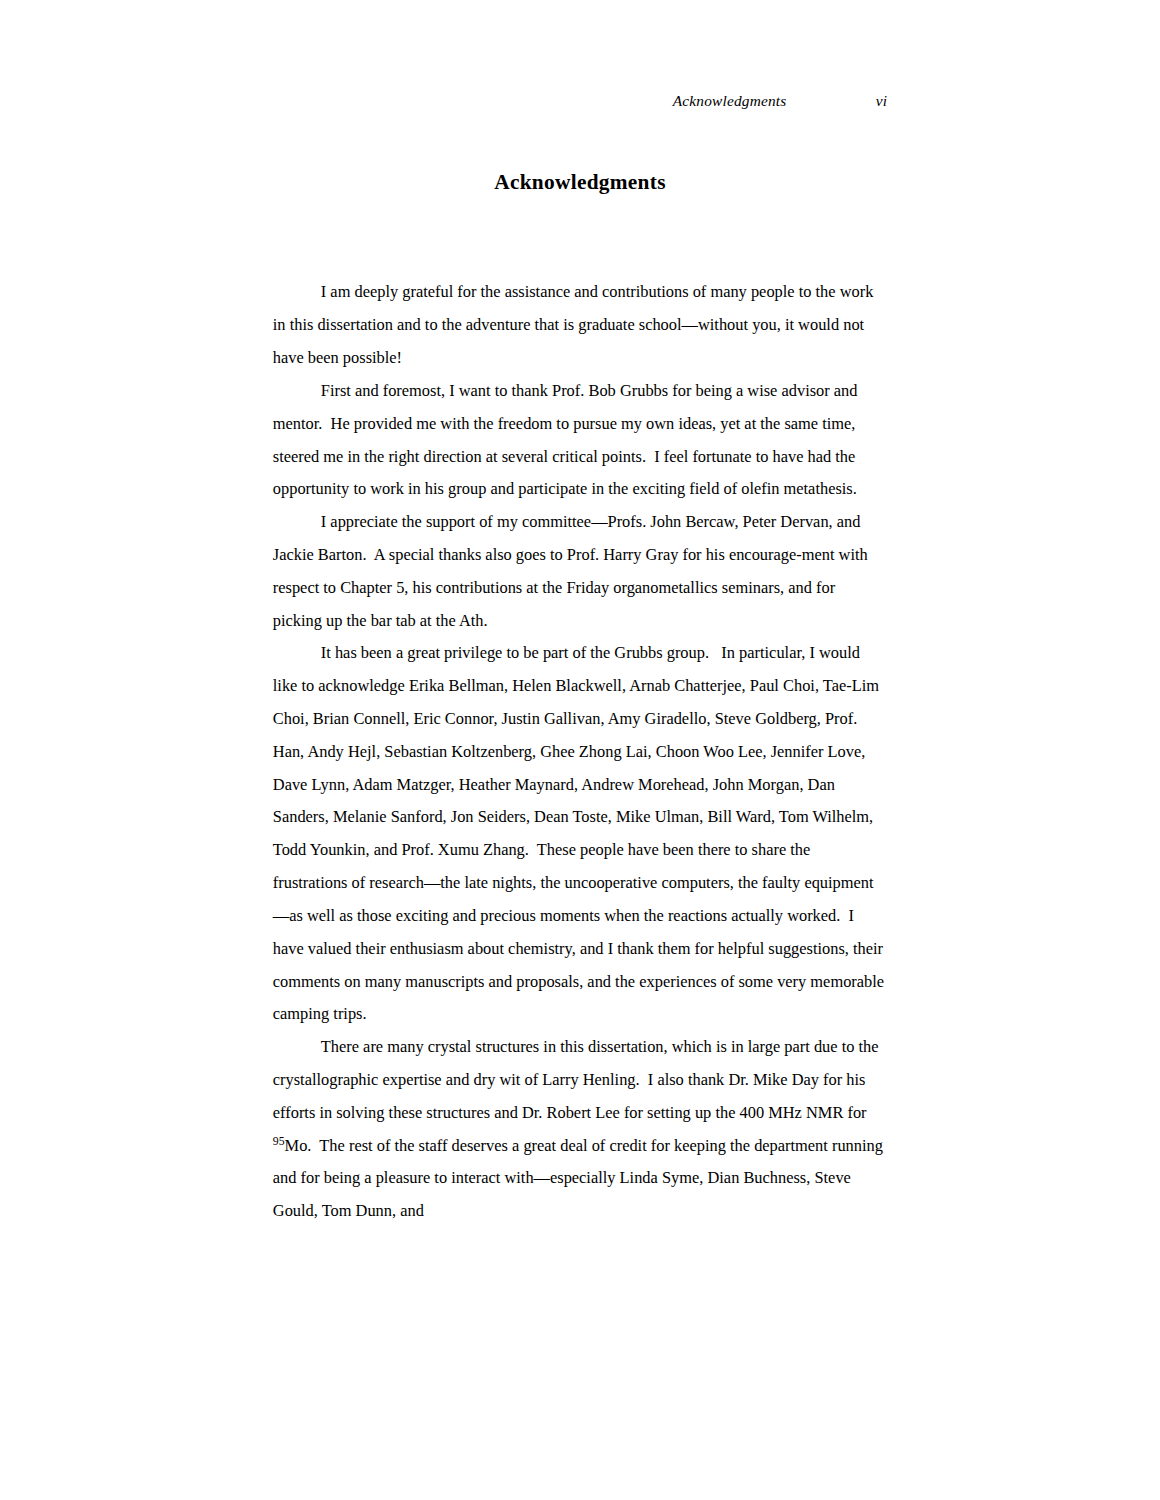Acknowledgmentsvi
Acknowledgments
I am deeply grateful for the assistance and contributions of many people to the work in this dissertation and to the adventure that is graduate school—without you, it would not have been possible!
First and foremost, I want to thank Prof. Bob Grubbs for being a wise advisor and mentor. He provided me with the freedom to pursue my own ideas, yet at the same time, steered me in the right direction at several critical points. I feel fortunate to have had the opportunity to work in his group and participate in the exciting field of olefin metathesis.
I appreciate the support of my committee—Profs. John Bercaw, Peter Dervan, and Jackie Barton. A special thanks also goes to Prof. Harry Gray for his encourage-ment with respect to Chapter 5, his contributions at the Friday organometallics seminars, and for picking up the bar tab at the Ath.
It has been a great privilege to be part of the Grubbs group. In particular, I would like to acknowledge Erika Bellman, Helen Blackwell, Arnab Chatterjee, Paul Choi, Tae-Lim Choi, Brian Connell, Eric Connor, Justin Gallivan, Amy Giradello, Steve Goldberg, Prof. Han, Andy Hejl, Sebastian Koltzenberg, Ghee Zhong Lai, Choon Woo Lee, Jennifer Love, Dave Lynn, Adam Matzger, Heather Maynard, Andrew Morehead, John Morgan, Dan Sanders, Melanie Sanford, Jon Seiders, Dean Toste, Mike Ulman, Bill Ward, Tom Wilhelm, Todd Younkin, and Prof. Xumu Zhang. These people have been there to share the frustrations of research—the late nights, the uncooperative computers, the faulty equipment—as well as those exciting and precious moments when the reactions actually worked. I have valued their enthusiasm about chemistry, and I thank them for helpful suggestions, their comments on many manuscripts and proposals, and the experiences of some very memorable camping trips.
There are many crystal structures in this dissertation, which is in large part due to the crystallographic expertise and dry wit of Larry Henling. I also thank Dr. Mike Day for his efforts in solving these structures and Dr. Robert Lee for setting up the 400 MHz NMR for 95Mo. The rest of the staff deserves a great deal of credit for keeping the department running and for being a pleasure to interact with—especially Linda Syme, Dian Buchness, Steve Gould, Tom Dunn, and